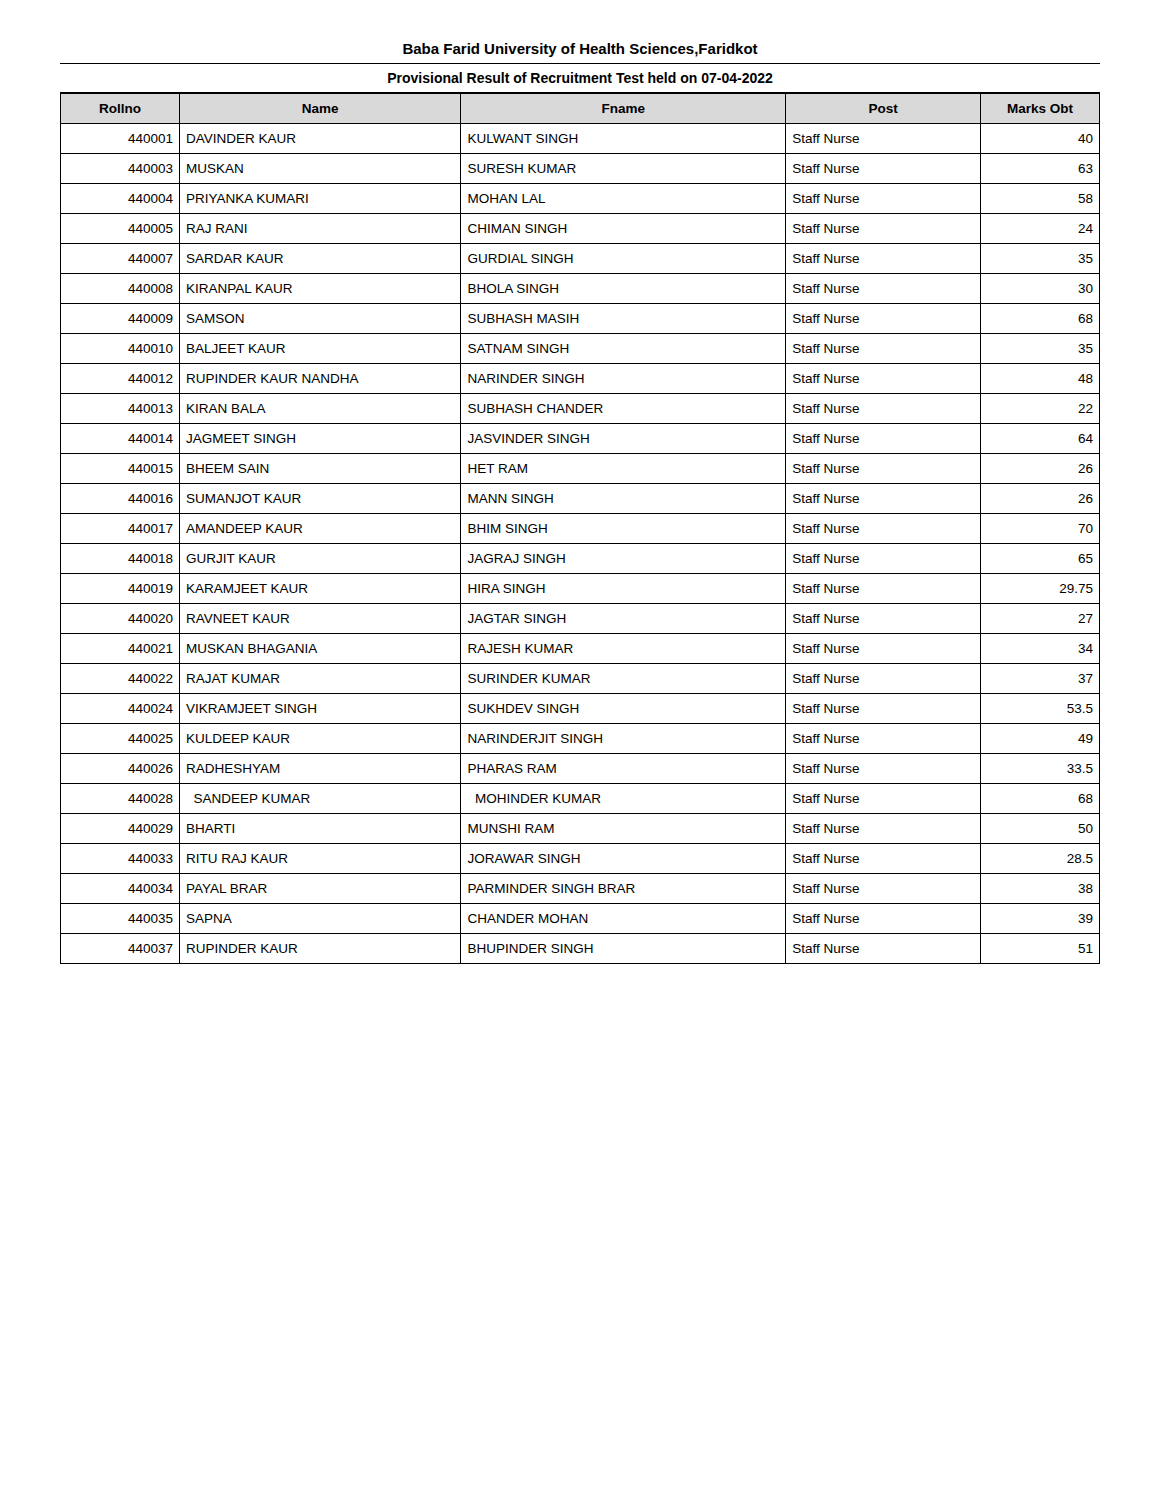Baba Farid University of Health Sciences,Faridkot
Provisional Result of Recruitment Test held on 07-04-2022
| Rollno | Name | Fname | Post | Marks Obt |
| --- | --- | --- | --- | --- |
| 440001 | DAVINDER KAUR | KULWANT SINGH | Staff Nurse | 40 |
| 440003 | MUSKAN | SURESH KUMAR | Staff Nurse | 63 |
| 440004 | PRIYANKA KUMARI | MOHAN LAL | Staff Nurse | 58 |
| 440005 | RAJ RANI | CHIMAN SINGH | Staff Nurse | 24 |
| 440007 | SARDAR KAUR | GURDIAL SINGH | Staff Nurse | 35 |
| 440008 | KIRANPAL KAUR | BHOLA SINGH | Staff Nurse | 30 |
| 440009 | SAMSON | SUBHASH MASIH | Staff Nurse | 68 |
| 440010 | BALJEET KAUR | SATNAM SINGH | Staff Nurse | 35 |
| 440012 | RUPINDER KAUR NANDHA | NARINDER SINGH | Staff Nurse | 48 |
| 440013 | KIRAN BALA | SUBHASH CHANDER | Staff Nurse | 22 |
| 440014 | JAGMEET SINGH | JASVINDER SINGH | Staff Nurse | 64 |
| 440015 | BHEEM SAIN | HET RAM | Staff Nurse | 26 |
| 440016 | SUMANJOT KAUR | MANN SINGH | Staff Nurse | 26 |
| 440017 | AMANDEEP KAUR | BHIM SINGH | Staff Nurse | 70 |
| 440018 | GURJIT KAUR | JAGRAJ SINGH | Staff Nurse | 65 |
| 440019 | KARAMJEET KAUR | HIRA SINGH | Staff Nurse | 29.75 |
| 440020 | RAVNEET KAUR | JAGTAR SINGH | Staff Nurse | 27 |
| 440021 | MUSKAN BHAGANIA | RAJESH KUMAR | Staff Nurse | 34 |
| 440022 | RAJAT KUMAR | SURINDER KUMAR | Staff Nurse | 37 |
| 440024 | VIKRAMJEET SINGH | SUKHDEV SINGH | Staff Nurse | 53.5 |
| 440025 | KULDEEP KAUR | NARINDERJIT SINGH | Staff Nurse | 49 |
| 440026 | RADHESHYAM | PHARAS RAM | Staff Nurse | 33.5 |
| 440028 | SANDEEP KUMAR | MOHINDER KUMAR | Staff Nurse | 68 |
| 440029 | BHARTI | MUNSHI RAM | Staff Nurse | 50 |
| 440033 | RITU RAJ KAUR | JORAWAR SINGH | Staff Nurse | 28.5 |
| 440034 | PAYAL BRAR | PARMINDER SINGH BRAR | Staff Nurse | 38 |
| 440035 | SAPNA | CHANDER MOHAN | Staff Nurse | 39 |
| 440037 | RUPINDER KAUR | BHUPINDER SINGH | Staff Nurse | 51 |